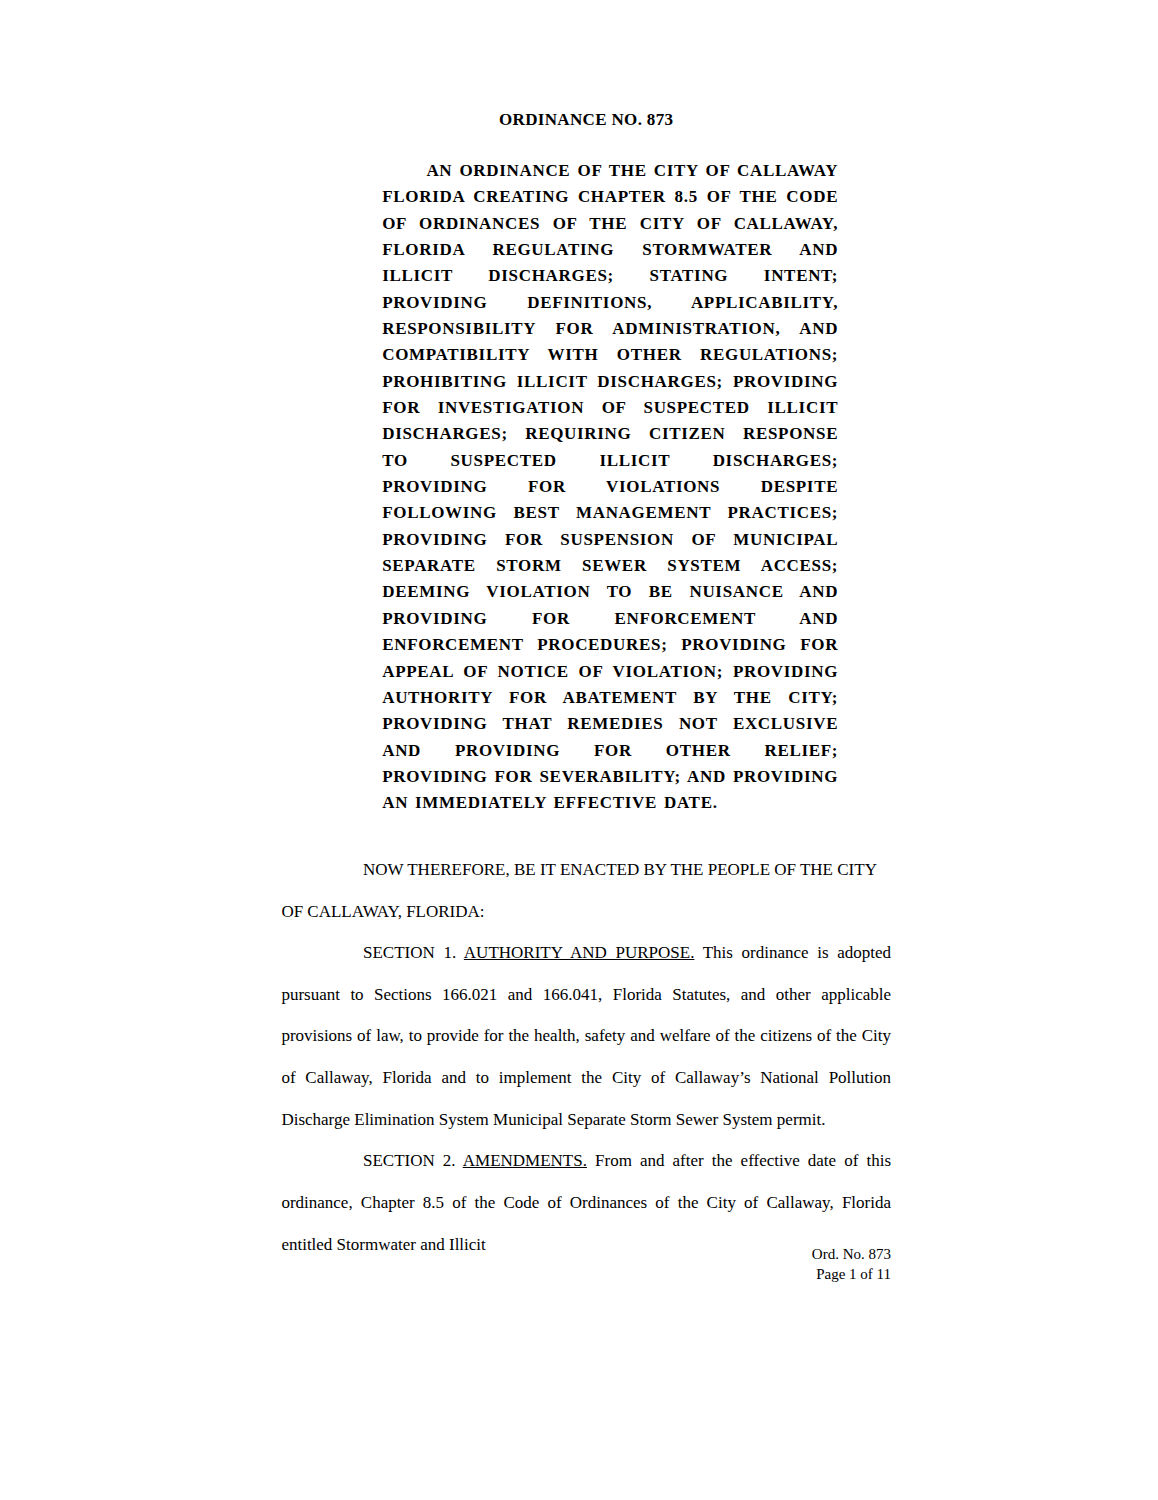ORDINANCE NO. 873
AN ORDINANCE OF THE CITY OF CALLAWAY FLORIDA CREATING CHAPTER 8.5 OF THE CODE OF ORDINANCES OF THE CITY OF CALLAWAY, FLORIDA REGULATING STORMWATER AND ILLICIT DISCHARGES; STATING INTENT; PROVIDING DEFINITIONS, APPLICABILITY, RESPONSIBILITY FOR ADMINISTRATION, AND COMPATIBILITY WITH OTHER REGULATIONS; PROHIBITING ILLICIT DISCHARGES; PROVIDING FOR INVESTIGATION OF SUSPECTED ILLICIT DISCHARGES; REQUIRING CITIZEN RESPONSE TO SUSPECTED ILLICIT DISCHARGES; PROVIDING FOR VIOLATIONS DESPITE FOLLOWING BEST MANAGEMENT PRACTICES; PROVIDING FOR SUSPENSION OF MUNICIPAL SEPARATE STORM SEWER SYSTEM ACCESS; DEEMING VIOLATION TO BE NUISANCE AND PROVIDING FOR ENFORCEMENT AND ENFORCEMENT PROCEDURES; PROVIDING FOR APPEAL OF NOTICE OF VIOLATION; PROVIDING AUTHORITY FOR ABATEMENT BY THE CITY; PROVIDING THAT REMEDIES NOT EXCLUSIVE AND PROVIDING FOR OTHER RELIEF; PROVIDING FOR SEVERABILITY; AND PROVIDING AN IMMEDIATELY EFFECTIVE DATE.
NOW THEREFORE, BE IT ENACTED BY THE PEOPLE OF THE CITY OF CALLAWAY, FLORIDA:
SECTION 1. AUTHORITY AND PURPOSE. This ordinance is adopted pursuant to Sections 166.021 and 166.041, Florida Statutes, and other applicable provisions of law, to provide for the health, safety and welfare of the citizens of the City of Callaway, Florida and to implement the City of Callaway’s National Pollution Discharge Elimination System Municipal Separate Storm Sewer System permit.
SECTION 2. AMENDMENTS. From and after the effective date of this ordinance, Chapter 8.5 of the Code of Ordinances of the City of Callaway, Florida entitled Stormwater and Illicit
Ord. No. 873
Page 1 of 11